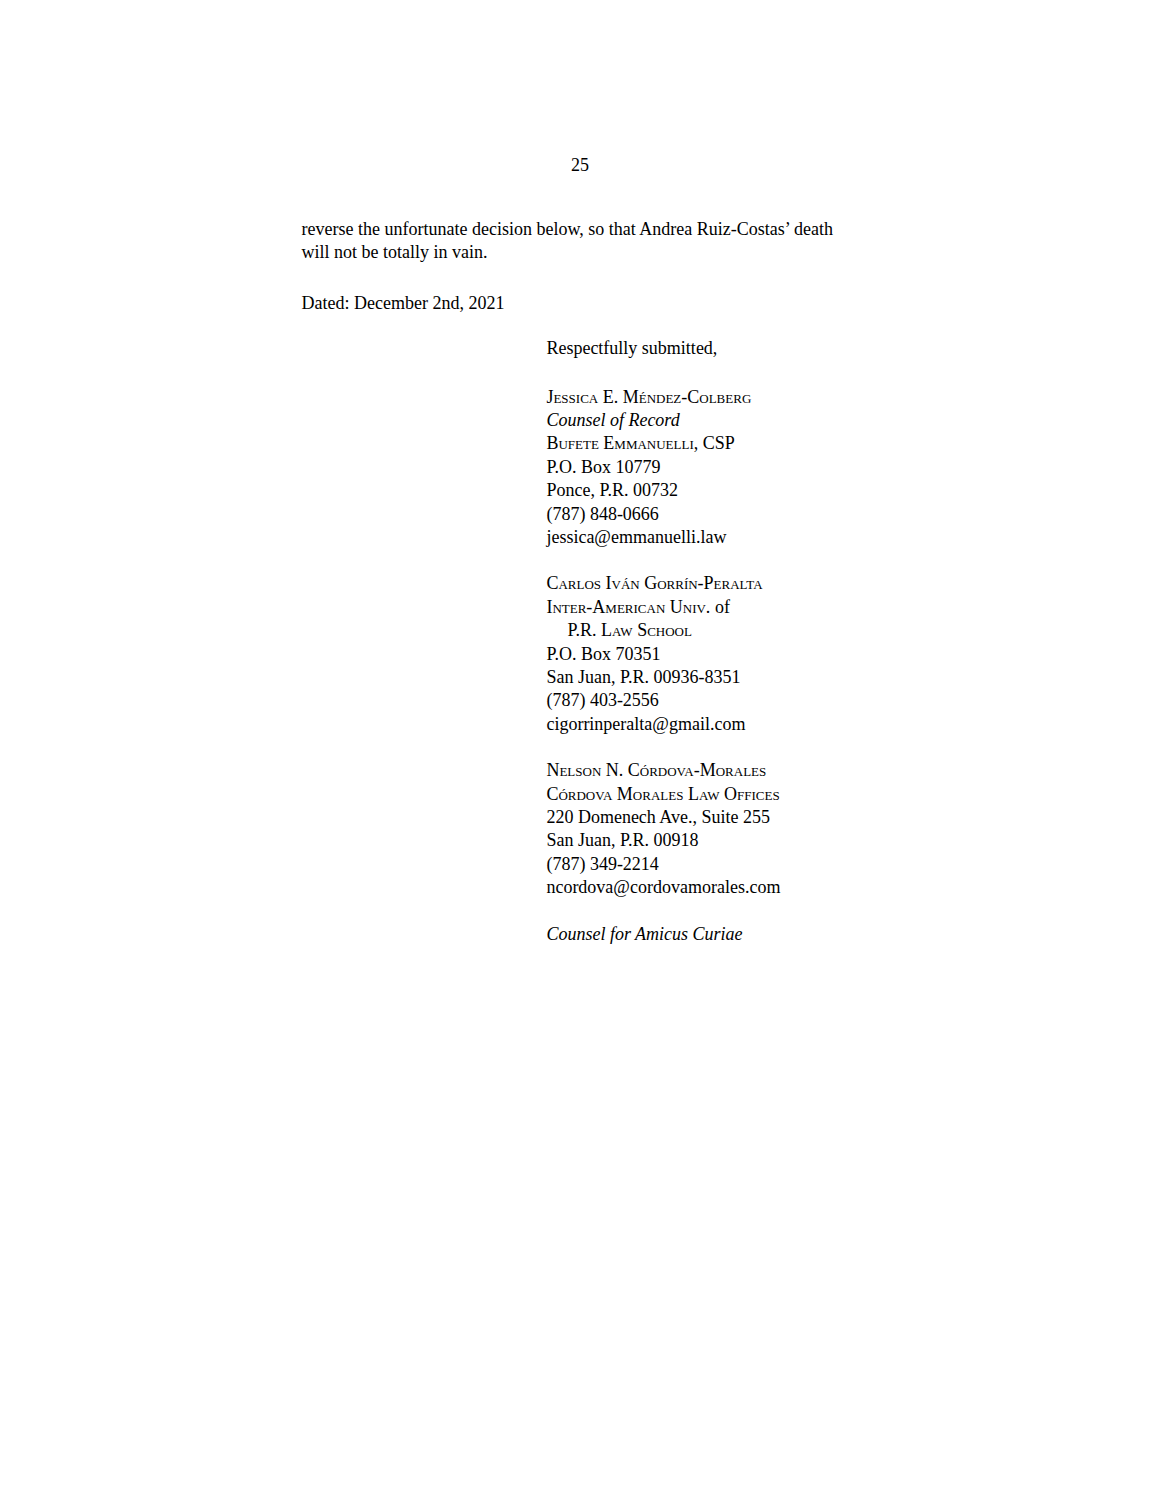25
reverse the unfortunate decision below, so that Andrea Ruiz-Costas’ death will not be totally in vain.
Dated: December 2nd, 2021
Respectfully submitted,
Jessica E. Méndez-Colberg
Counsel of Record
Bufete Emmanuelli, CSP
P.O. Box 10779
Ponce, P.R. 00732
(787) 848-0666
jessica@emmanuelli.law
Carlos Iván Gorrín-Peralta
Inter-American Univ. of
P.R. Law School
P.O. Box 70351
San Juan, P.R. 00936-8351
(787) 403-2556
cigorrinperalta@gmail.com
Nelson N. Córdova-Morales
Córdova Morales Law Offices
220 Domenech Ave., Suite 255
San Juan, P.R. 00918
(787) 349-2214
ncordova@cordovamorales.com
Counsel for Amicus Curiae